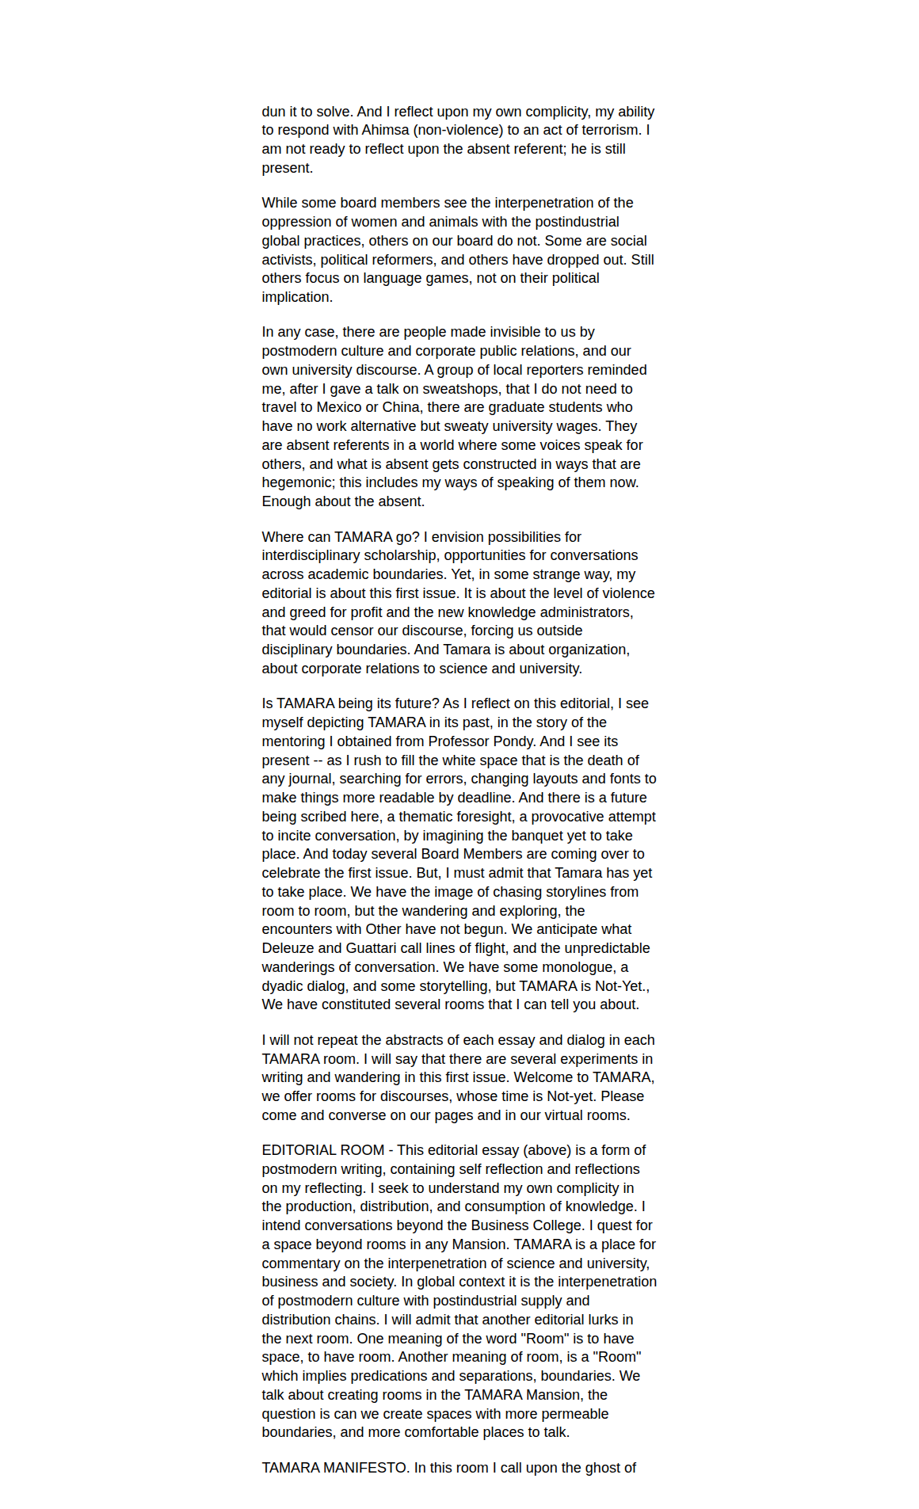dun it to solve. And I reflect upon my own complicity, my ability to respond with Ahimsa (non-violence) to an act of terrorism. I am not ready to reflect upon the absent referent; he is still present.
While some board members see the interpenetration of the oppression of women and animals with the postindustrial global practices, others on our board do not. Some are social activists, political reformers, and others have dropped out. Still others focus on language games, not on their political implication.
In any case, there are people made invisible to us by postmodern culture and corporate public relations, and our own university discourse. A group of local reporters reminded me, after I gave a talk on sweatshops, that I do not need to travel to Mexico or China, there are graduate students who have no work alternative but sweaty university wages. They are absent referents in a world where some voices speak for others, and what is absent gets constructed in ways that are hegemonic; this includes my ways of speaking of them now. Enough about the absent.
Where can TAMARA go? I envision possibilities for interdisciplinary scholarship, opportunities for conversations across academic boundaries. Yet, in some strange way, my editorial is about this first issue. It is about the level of violence and greed for profit and the new knowledge administrators, that would censor our discourse, forcing us outside disciplinary boundaries. And Tamara is about organization, about corporate relations to science and university.
Is TAMARA being its future? As I reflect on this editorial, I see myself depicting TAMARA in its past, in the story of the mentoring I obtained from Professor Pondy. And I see its present -- as I rush to fill the white space that is the death of any journal, searching for errors, changing layouts and fonts to make things more readable by deadline. And there is a future being scribed here, a thematic foresight, a provocative attempt to incite conversation, by imagining the banquet yet to take place. And today several Board Members are coming over to celebrate the first issue. But, I must admit that Tamara has yet to take place. We have the image of chasing storylines from room to room, but the wandering and exploring, the encounters with Other have not begun. We anticipate what Deleuze and Guattari call lines of flight, and the unpredictable wanderings of conversation. We have some monologue, a dyadic dialog, and some storytelling, but TAMARA is Not-Yet., We have constituted several rooms that I can tell you about.
I will not repeat the abstracts of each essay and dialog in each TAMARA room. I will say that there are several experiments in writing and wandering in this first issue. Welcome to TAMARA, we offer rooms for discourses, whose time is Not-yet. Please come and converse on our pages and in our virtual rooms.
EDITORIAL ROOM - This editorial essay (above) is a form of postmodern writing, containing self reflection and reflections on my reflecting. I seek to understand my own complicity in the production, distribution, and consumption of knowledge. I intend conversations beyond the Business College. I quest for a space beyond rooms in any Mansion. TAMARA is a place for commentary on the interpenetration of science and university, business and society. In global context it is the interpenetration of postmodern culture with postindustrial supply and distribution chains. I will admit that another editorial lurks in the next room. One meaning of the word "Room" is to have space, to have room. Another meaning of room, is a "Room" which implies predications and separations, boundaries. We talk about creating rooms in the TAMARA Mansion, the question is can we create spaces with more permeable boundaries, and more comfortable places to talk.
TAMARA MANIFESTO. In this room I call upon the ghost of Marx to be present in TAMARA. Ontologically, Marx is in his coffin, and our coffin is Not-Yet. Our beings are co-present in a dialog room, but we do not co-exist. In virtual space, I can click on Marx's Manifesto and Das Kapital